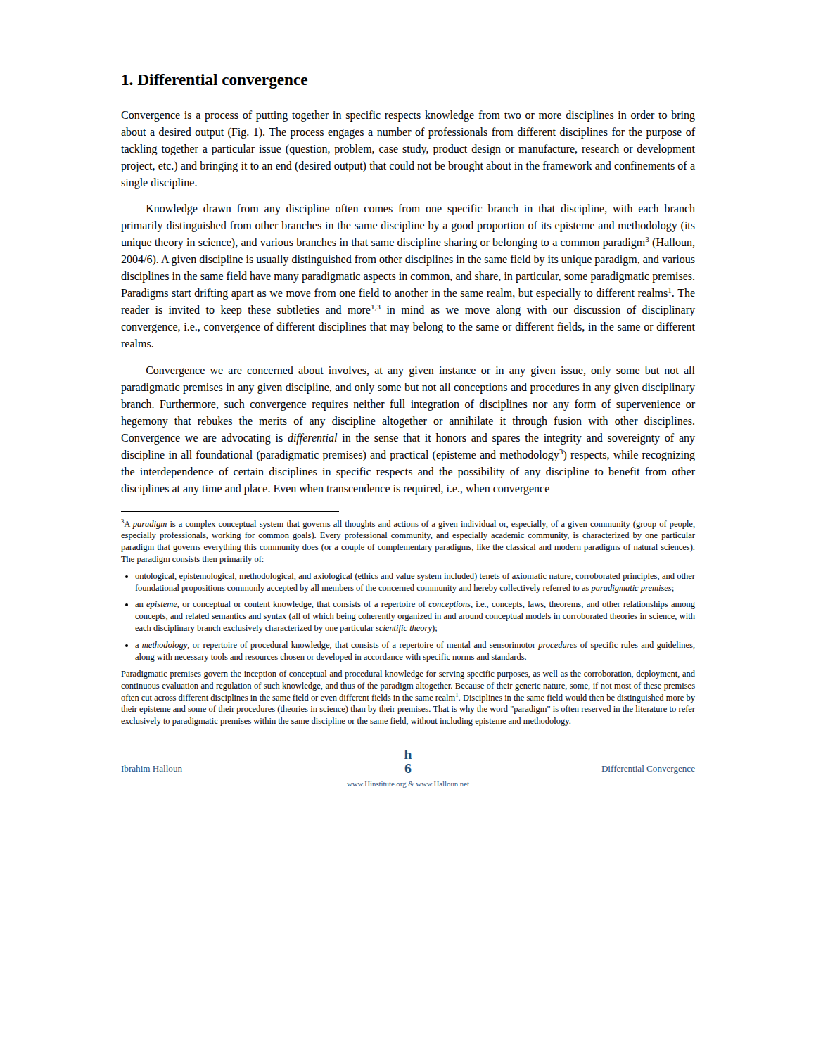1. Differential convergence
Convergence is a process of putting together in specific respects knowledge from two or more disciplines in order to bring about a desired output (Fig. 1). The process engages a number of professionals from different disciplines for the purpose of tackling together a particular issue (question, problem, case study, product design or manufacture, research or development project, etc.) and bringing it to an end (desired output) that could not be brought about in the framework and confinements of a single discipline.
Knowledge drawn from any discipline often comes from one specific branch in that discipline, with each branch primarily distinguished from other branches in the same discipline by a good proportion of its episteme and methodology (its unique theory in science), and various branches in that same discipline sharing or belonging to a common paradigm3 (Halloun, 2004/6). A given discipline is usually distinguished from other disciplines in the same field by its unique paradigm, and various disciplines in the same field have many paradigmatic aspects in common, and share, in particular, some paradigmatic premises. Paradigms start drifting apart as we move from one field to another in the same realm, but especially to different realms1. The reader is invited to keep these subtleties and more1,3 in mind as we move along with our discussion of disciplinary convergence, i.e., convergence of different disciplines that may belong to the same or different fields, in the same or different realms.
Convergence we are concerned about involves, at any given instance or in any given issue, only some but not all paradigmatic premises in any given discipline, and only some but not all conceptions and procedures in any given disciplinary branch. Furthermore, such convergence requires neither full integration of disciplines nor any form of supervenience or hegemony that rebukes the merits of any discipline altogether or annihilate it through fusion with other disciplines. Convergence we are advocating is differential in the sense that it honors and spares the integrity and sovereignty of any discipline in all foundational (paradigmatic premises) and practical (episteme and methodology3) respects, while recognizing the interdependence of certain disciplines in specific respects and the possibility of any discipline to benefit from other disciplines at any time and place. Even when transcendence is required, i.e., when convergence
3A paradigm is a complex conceptual system that governs all thoughts and actions of a given individual or, especially, of a given community (group of people, especially professionals, working for common goals). Every professional community, and especially academic community, is characterized by one particular paradigm that governs everything this community does (or a couple of complementary paradigms, like the classical and modern paradigms of natural sciences). The paradigm consists then primarily of:
ontological, epistemological, methodological, and axiological (ethics and value system included) tenets of axiomatic nature, corroborated principles, and other foundational propositions commonly accepted by all members of the concerned community and hereby collectively referred to as paradigmatic premises;
an episteme, or conceptual or content knowledge, that consists of a repertoire of conceptions, i.e., concepts, laws, theorems, and other relationships among concepts, and related semantics and syntax (all of which being coherently organized in and around conceptual models in corroborated theories in science, with each disciplinary branch exclusively characterized by one particular scientific theory);
a methodology, or repertoire of procedural knowledge, that consists of a repertoire of mental and sensorimotor procedures of specific rules and guidelines, along with necessary tools and resources chosen or developed in accordance with specific norms and standards.
Paradigmatic premises govern the inception of conceptual and procedural knowledge for serving specific purposes, as well as the corroboration, deployment, and continuous evaluation and regulation of such knowledge, and thus of the paradigm altogether. Because of their generic nature, some, if not most of these premises often cut across different disciplines in the same field or even different fields in the same realm1. Disciplines in the same field would then be distinguished more by their episteme and some of their procedures (theories in science) than by their premises. That is why the word "paradigm" is often reserved in the literature to refer exclusively to paradigmatic premises within the same discipline or the same field, without including episteme and methodology.
Ibrahim Halloun
h
6
Differential Convergence
www.Hinstitute.org & www.Halloun.net